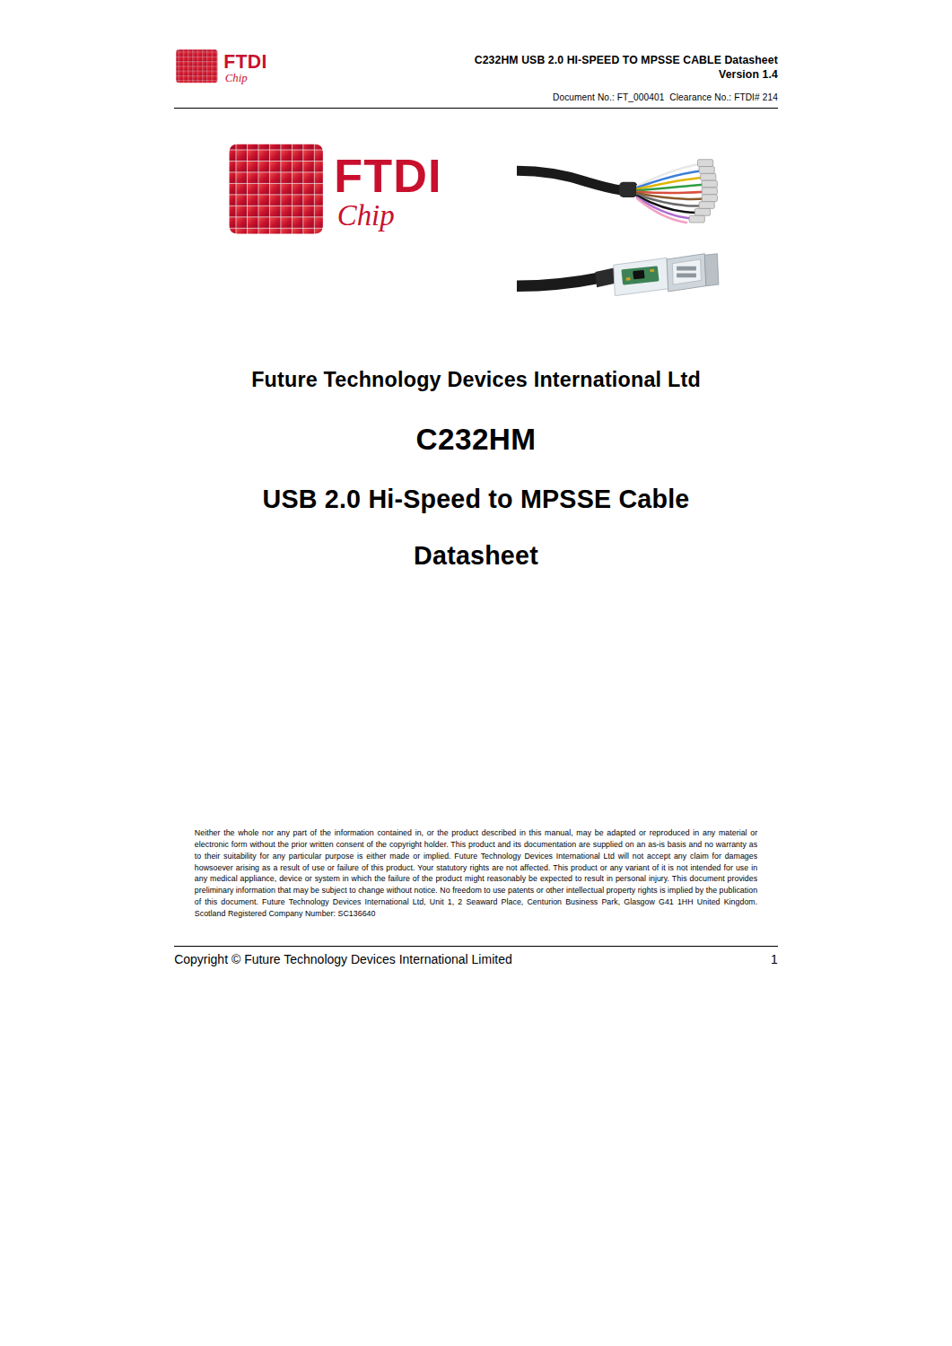FTDI Chip
C232HM USB 2.0 HI-SPEED TO MPSSE CABLE Datasheet
Version 1.4
Document No.: FT_000401 Clearance No.: FTDI# 214
FTDI Chip
Future Technology Devices International Ltd
C232HM
USB 2.0 Hi-Speed to MPSSE Cable
Datasheet
Neither the whole nor any part of the information contained in, or the product described in this manual, may be adapted or reproduced in any material or electronic form without the prior written consent of the copyright holder. This product and its documentation are supplied on an as-is basis and no warranty as to their suitability for any particular purpose is either made or implied. Future Technology Devices International Ltd will not accept any claim for damages howsoever arising as a result of use or failure of this product. Your statutory rights are not affected. This product or any variant of it is not intended for use in any medical appliance, device or system in which the failure of the product might reasonably be expected to result in personal injury. This document provides preliminary information that may be subject to change without notice. No freedom to use patents or other intellectual property rights is implied by the publication of this document. Future Technology Devices International Ltd, Unit 1, 2 Seaward Place, Centurion Business Park, Glasgow G41 1HH United Kingdom. Scotland Registered Company Number: SC136640
Copyright © Future Technology Devices International Limited
1